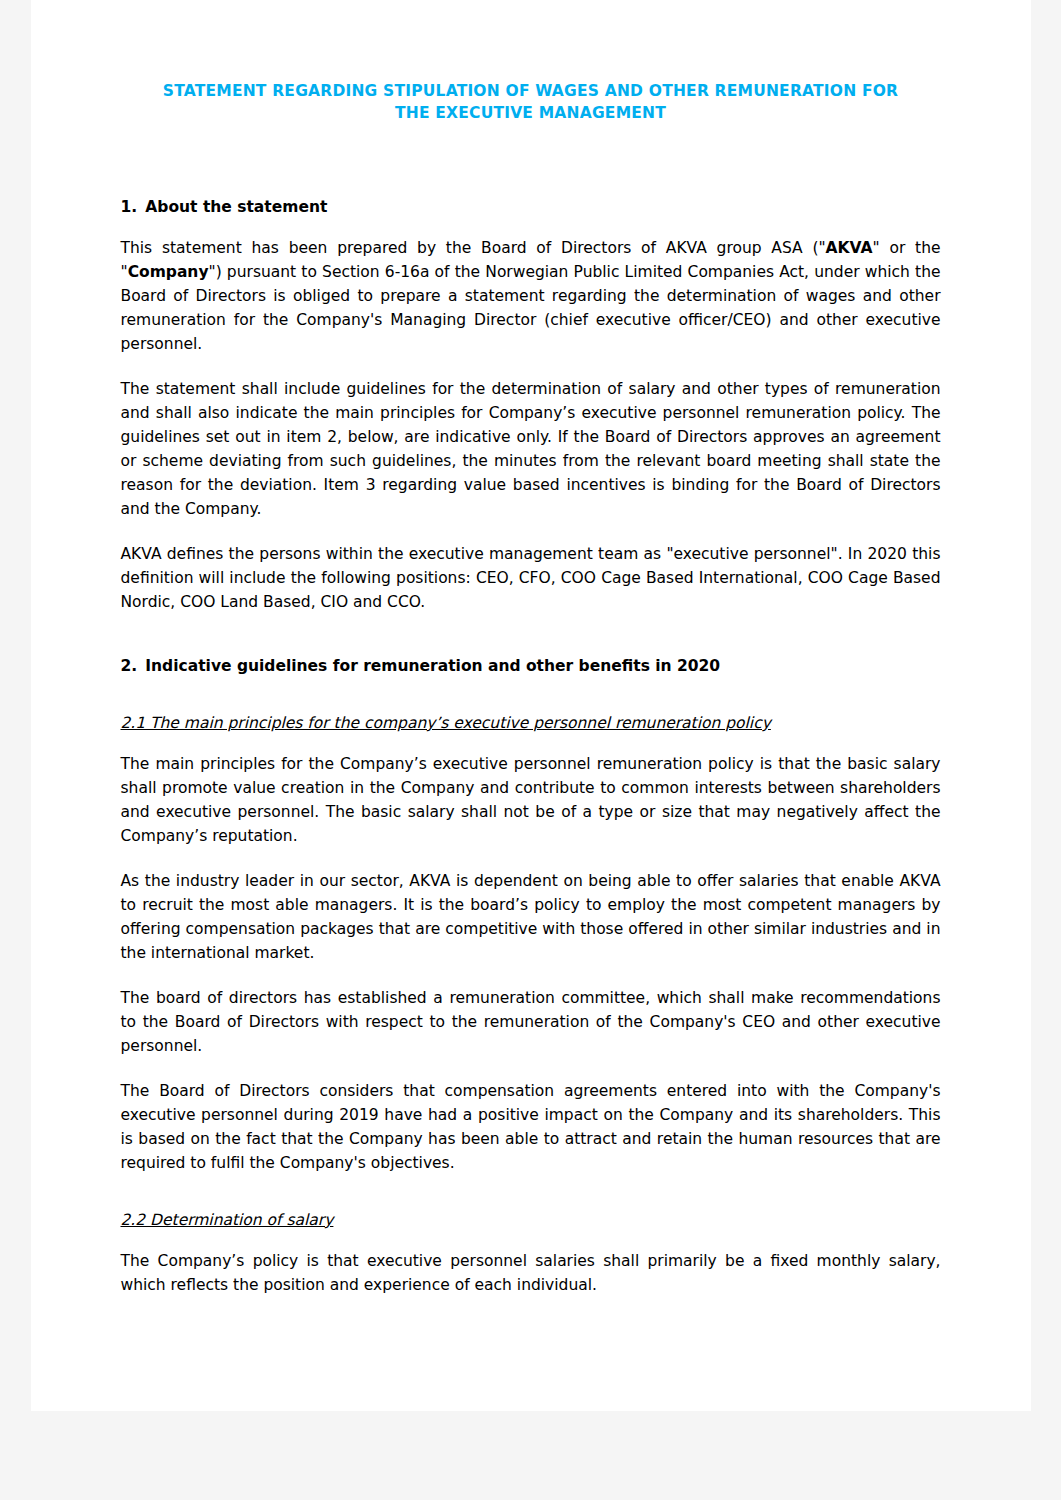Statement regarding stipulation of wages and other remuneration for the executive management
1. About the statement
This statement has been prepared by the Board of Directors of AKVA group ASA ("AKVA" or the "Company") pursuant to Section 6-16a of the Norwegian Public Limited Companies Act, under which the Board of Directors is obliged to prepare a statement regarding the determination of wages and other remuneration for the Company's Managing Director (chief executive officer/CEO) and other executive personnel.
The statement shall include guidelines for the determination of salary and other types of remuneration and shall also indicate the main principles for Company’s executive personnel remuneration policy. The guidelines set out in item 2, below, are indicative only. If the Board of Directors approves an agreement or scheme deviating from such guidelines, the minutes from the relevant board meeting shall state the reason for the deviation. Item 3 regarding value based incentives is binding for the Board of Directors and the Company.
AKVA defines the persons within the executive management team as "executive personnel". In 2020 this definition will include the following positions: CEO, CFO, COO Cage Based International, COO Cage Based Nordic, COO Land Based, CIO and CCO.
2. Indicative guidelines for remuneration and other benefits in 2020
2.1 The main principles for the company’s executive personnel remuneration policy
The main principles for the Company’s executive personnel remuneration policy is that the basic salary shall promote value creation in the Company and contribute to common interests between shareholders and executive personnel. The basic salary shall not be of a type or size that may negatively affect the Company’s reputation.
As the industry leader in our sector, AKVA is dependent on being able to offer salaries that enable AKVA to recruit the most able managers. It is the board’s policy to employ the most competent managers by offering compensation packages that are competitive with those offered in other similar industries and in the international market.
The board of directors has established a remuneration committee, which shall make recommendations to the Board of Directors with respect to the remuneration of the Company's CEO and other executive personnel.
The Board of Directors considers that compensation agreements entered into with the Company's executive personnel during 2019 have had a positive impact on the Company and its shareholders. This is based on the fact that the Company has been able to attract and retain the human resources that are required to fulfil the Company's objectives.
2.2 Determination of salary
The Company’s policy is that executive personnel salaries shall primarily be a fixed monthly salary, which reflects the position and experience of each individual.